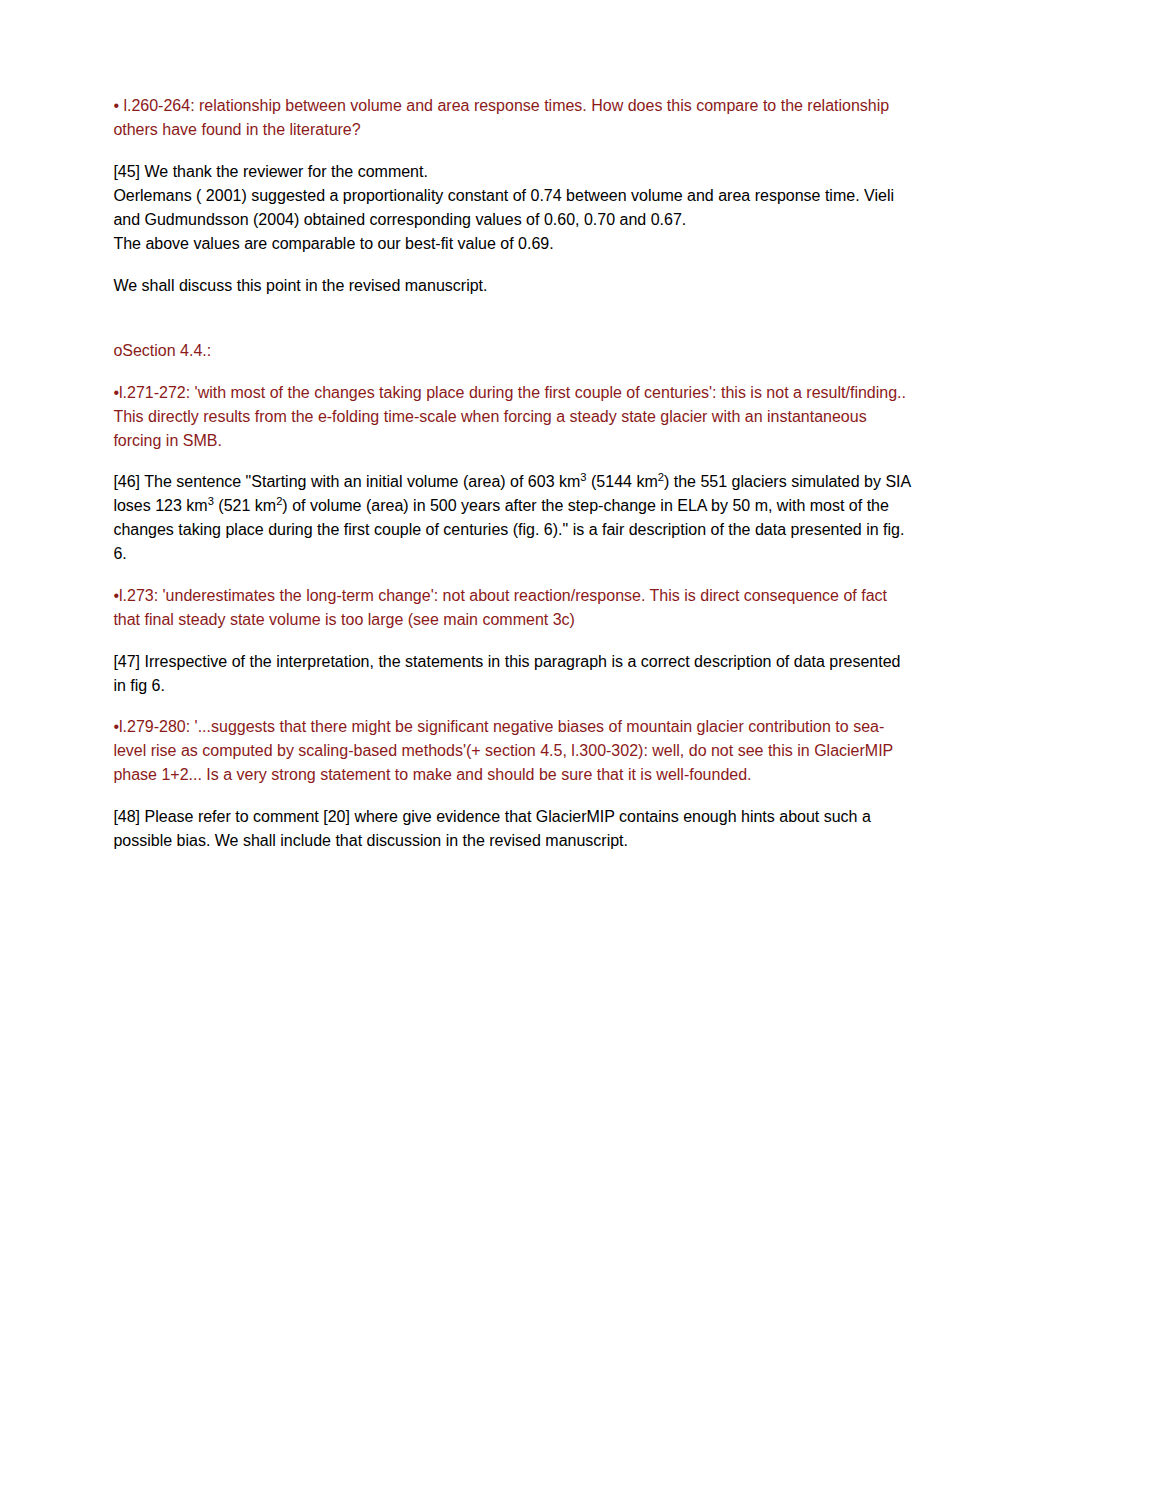• l.260-264: relationship between volume and area response times. How does this compare to the relationship others have found in the literature?
[45] We thank the reviewer for the comment.
Oerlemans ( 2001) suggested a proportionality constant of 0.74 between volume and area response time. Vieli and Gudmundsson (2004) obtained corresponding values of 0.60, 0.70 and 0.67.
The above values are comparable to our best-fit value of 0.69.
We shall discuss this point in the revised manuscript.
oSection 4.4.:
•l.271-272: 'with most of the changes taking place during the first couple of centuries': this is not a result/finding.. This directly results from the e-folding time-scale when forcing a steady state glacier with an instantaneous forcing in SMB.
[46] The sentence "Starting with an initial volume (area) of 603 km3 (5144 km2) the 551 glaciers simulated by SIA loses 123 km3 (521 km2) of volume (area) in 500 years after the step-change in ELA by 50 m, with most of the changes taking place during the first couple of centuries (fig. 6)." is a fair description of the data presented in fig. 6.
•l.273: 'underestimates the long-term change': not about reaction/response. This is direct consequence of fact that final steady state volume is too large (see main comment 3c)
[47] Irrespective of the interpretation, the statements in this paragraph is a correct description of data presented in fig 6.
•l.279-280: '...suggests that there might be significant negative biases of mountain glacier contribution to sea-level rise as computed by scaling-based methods'(+ section 4.5, l.300-302): well, do not see this in GlacierMIP phase 1+2... Is a very strong statement to make and should be sure that it is well-founded.
[48] Please refer to comment [20] where give evidence that GlacierMIP contains enough hints about such a possible bias. We shall include that discussion in the revised manuscript.